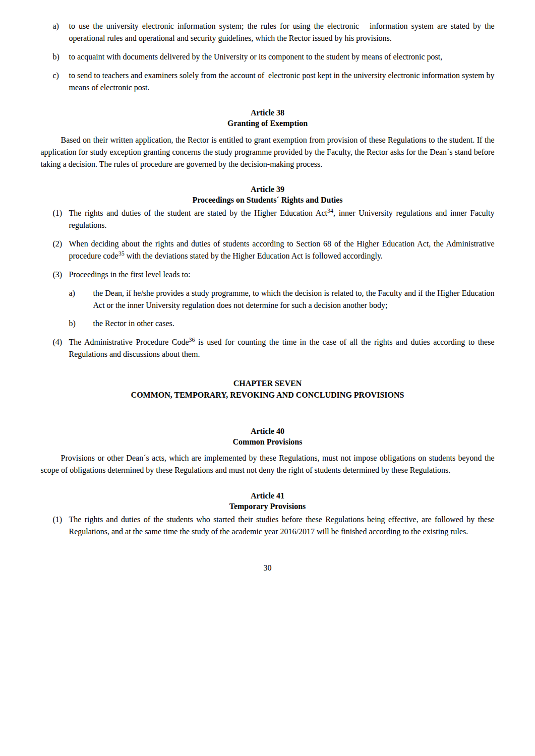a)
to use the university electronic information system; the rules for using the electronic information system are stated by the operational rules and operational and security guidelines, which the Rector issued by his provisions.
b)
to acquaint with documents delivered by the University or its component to the student by means of electronic post,
c)
to send to teachers and examiners solely from the account of electronic post kept in the university electronic information system by means of electronic post.
Article 38Granting of Exemption
Based on their written application, the Rector is entitled to grant exemption from provision of these Regulations to the student. If the application for study exception granting concerns the study programme provided by the Faculty, the Rector asks for the Dean´s stand before taking a decision. The rules of procedure are governed by the decision-making process.
Article 39Proceedings on Students´ Rights and Duties
(1)
The rights and duties of the student are stated by the Higher Education Act34, inner University regulations and inner Faculty regulations.
(2)
When deciding about the rights and duties of students according to Section 68 of the Higher Education Act, the Administrative procedure code35 with the deviations stated by the Higher Education Act is followed accordingly.
(3)
Proceedings in the first level leads to:
a)
the Dean, if he/she provides a study programme, to which the decision is related to, the Faculty and if the Higher Education Act or the inner University regulation does not determine for such a decision another body;
b)
the Rector in other cases.
(4)
The Administrative Procedure Code36 is used for counting the time in the case of all the rights and duties according to these Regulations and discussions about them.
CHAPTER SEVEN
COMMON, TEMPORARY, REVOKING AND CONCLUDING PROVISIONS
Article 40Common Provisions
Provisions or other Dean´s acts, which are implemented by these Regulations, must not impose obligations on students beyond the scope of obligations determined by these Regulations and must not deny the right of students determined by these Regulations.
Article 41Temporary Provisions
(1)
The rights and duties of the students who started their studies before these Regulations being effective, are followed by these Regulations, and at the same time the study of the academic year 2016/2017 will be finished according to the existing rules.
30